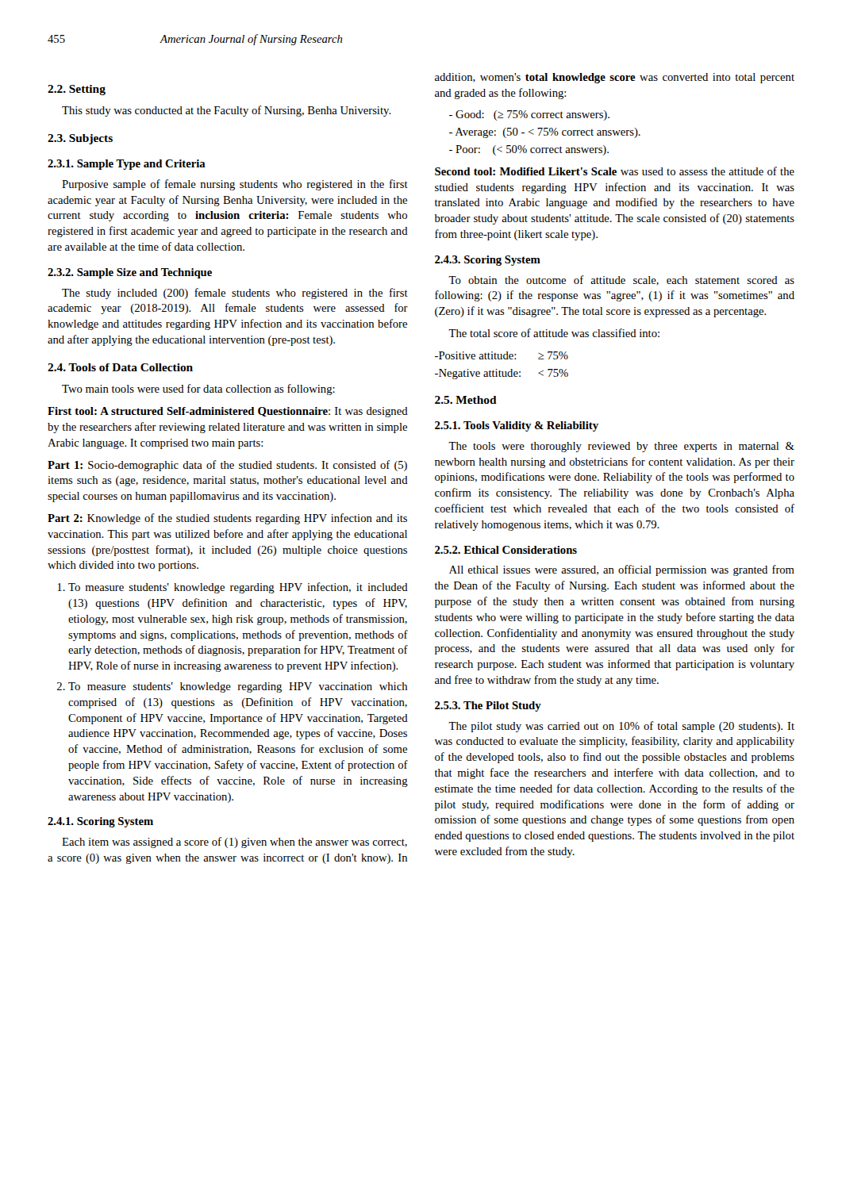455 American Journal of Nursing Research
2.2. Setting
This study was conducted at the Faculty of Nursing, Benha University.
2.3. Subjects
2.3.1. Sample Type and Criteria
Purposive sample of female nursing students who registered in the first academic year at Faculty of Nursing Benha University, were included in the current study according to inclusion criteria: Female students who registered in first academic year and agreed to participate in the research and are available at the time of data collection.
2.3.2. Sample Size and Technique
The study included (200) female students who registered in the first academic year (2018-2019). All female students were assessed for knowledge and attitudes regarding HPV infection and its vaccination before and after applying the educational intervention (pre-post test).
2.4. Tools of Data Collection
Two main tools were used for data collection as following:
First tool: A structured Self-administered Questionnaire: It was designed by the researchers after reviewing related literature and was written in simple Arabic language. It comprised two main parts:
Part 1: Socio-demographic data of the studied students. It consisted of (5) items such as (age, residence, marital status, mother's educational level and special courses on human papillomavirus and its vaccination).
Part 2: Knowledge of the studied students regarding HPV infection and its vaccination. This part was utilized before and after applying the educational sessions (pre/posttest format), it included (26) multiple choice questions which divided into two portions.
To measure students' knowledge regarding HPV infection, it included (13) questions (HPV definition and characteristic, types of HPV, etiology, most vulnerable sex, high risk group, methods of transmission, symptoms and signs, complications, methods of prevention, methods of early detection, methods of diagnosis, preparation for HPV, Treatment of HPV, Role of nurse in increasing awareness to prevent HPV infection).
To measure students' knowledge regarding HPV vaccination which comprised of (13) questions as (Definition of HPV vaccination, Component of HPV vaccine, Importance of HPV vaccination, Targeted audience HPV vaccination, Recommended age, types of vaccine, Doses of vaccine, Method of administration, Reasons for exclusion of some people from HPV vaccination, Safety of vaccine, Extent of protection of vaccination, Side effects of vaccine, Role of nurse in increasing awareness about HPV vaccination).
2.4.1. Scoring System
Each item was assigned a score of (1) given when the answer was correct, a score (0) was given when the answer was incorrect or (I don't know). In addition, women's total knowledge score was converted into total percent and graded as the following:
- Good: (≥ 75% correct answers).
- Average: (50 - < 75% correct answers).
- Poor: (< 50% correct answers).
Second tool: Modified Likert's Scale was used to assess the attitude of the studied students regarding HPV infection and its vaccination. It was translated into Arabic language and modified by the researchers to have broader study about students' attitude. The scale consisted of (20) statements from three-point (likert scale type).
2.4.3. Scoring System
To obtain the outcome of attitude scale, each statement scored as following: (2) if the response was "agree", (1) if it was "sometimes" and (Zero) if it was "disagree". The total score is expressed as a percentage.
The total score of attitude was classified into:
-Positive attitude:≥ 75%
-Negative attitude:< 75%
2.5. Method
2.5.1. Tools Validity & Reliability
The tools were thoroughly reviewed by three experts in maternal & newborn health nursing and obstetricians for content validation. As per their opinions, modifications were done. Reliability of the tools was performed to confirm its consistency. The reliability was done by Cronbach's Alpha coefficient test which revealed that each of the two tools consisted of relatively homogenous items, which it was 0.79.
2.5.2. Ethical Considerations
All ethical issues were assured, an official permission was granted from the Dean of the Faculty of Nursing. Each student was informed about the purpose of the study then a written consent was obtained from nursing students who were willing to participate in the study before starting the data collection. Confidentiality and anonymity was ensured throughout the study process, and the students were assured that all data was used only for research purpose. Each student was informed that participation is voluntary and free to withdraw from the study at any time.
2.5.3. The Pilot Study
The pilot study was carried out on 10% of total sample (20 students). It was conducted to evaluate the simplicity, feasibility, clarity and applicability of the developed tools, also to find out the possible obstacles and problems that might face the researchers and interfere with data collection, and to estimate the time needed for data collection. According to the results of the pilot study, required modifications were done in the form of adding or omission of some questions and change types of some questions from open ended questions to closed ended questions. The students involved in the pilot were excluded from the study.